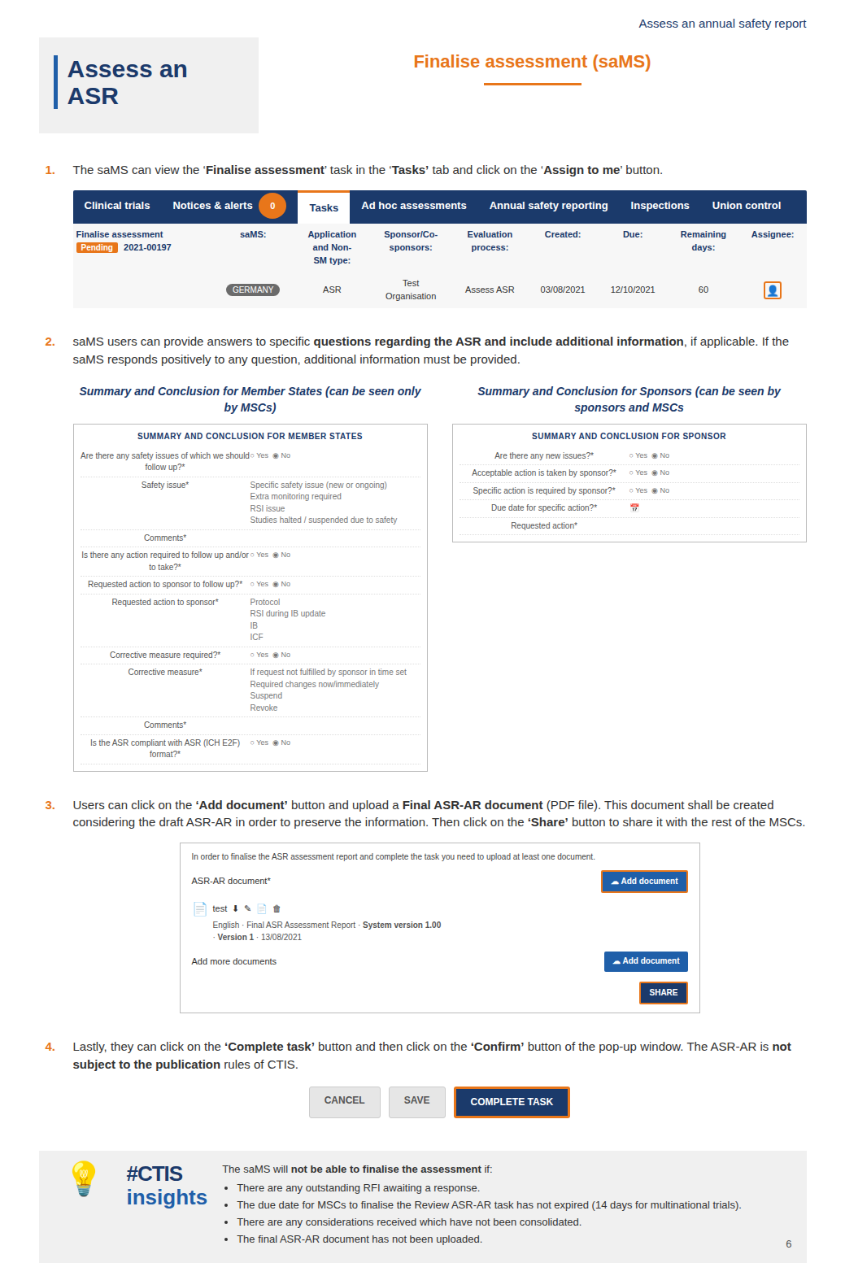Assess an annual safety report
Assess an
ASR
Finalise assessment (saMS)
The saMS can view the ‘Finalise assessment’ task in the ‘Tasks’ tab and click on the ‘Assign to me’ button.
Clinical trials Notices & alerts 0 Tasks Ad hoc assessments Annual safety reporting Inspections Union control
| Finalise assessment Pending 2021-00197 | saMS: | Application and Non- SM type: | Sponsor/Co- sponsors: | Evaluation process: | Created: | Due: | Remaining days: | Assignee: |
| --- | --- | --- | --- | --- | --- | --- | --- | --- |
| | GERMANY | ASR | Test Organisation | Assess ASR | 03/08/2021 | 12/10/2021 | 60 | 👤 |
saMS users can provide answers to specific questions regarding the ASR and include additional information, if applicable. If the saMS responds positively to any question, additional information must be provided.
Summary and Conclusion for Member States (can be seen only by MSCs)
SUMMARY AND CONCLUSION FOR MEMBER STATES
Are there any safety issues of which we should follow up?*○ Yes ◉ No
Safety issue*Specific safety issue (new or ongoing)
Extra monitoring required
RSI issue
Studies halted / suspended due to safety
Comments*
Is there any action required to follow up and/or to take?*○ Yes ◉ No
Requested action to sponsor to follow up?*○ Yes ◉ No
Requested action to sponsor*Protocol
RSI during IB update
IB
ICF
Corrective measure required?*○ Yes ◉ No
Corrective measure*If request not fulfilled by sponsor in time set
Required changes now/immediately
Suspend
Revoke
Comments*
Is the ASR compliant with ASR (ICH E2F) format?*○ Yes ◉ No
Summary and Conclusion for Sponsors (can be seen by sponsors and MSCs
SUMMARY AND CONCLUSION FOR SPONSOR
Are there any new issues?*○ Yes ◉ No
Acceptable action is taken by sponsor?*○ Yes ◉ No
Specific action is required by sponsor?*○ Yes ◉ No
Due date for specific action?*📅
Requested action*
Users can click on the ‘Add document’ button and upload a Final ASR-AR document (PDF file). This document shall be created considering the draft ASR-AR in order to preserve the information. Then click on the ‘Share’ button to share it with the rest of the MSCs.
In order to finalise the ASR assessment report and complete the task you need to upload at least one document.
ASR-AR document* ☁ Add document
📄 test ⬇ ✎ 📄 🗑
English · Final ASR Assessment Report · System version 1.00
· Version 1 · 13/08/2021
Add more documents ☁ Add document
SHARE
Lastly, they can click on the ‘Complete task’ button and then click on the ‘Confirm’ button of the pop-up window. The ASR-AR is not subject to the publication rules of CTIS.
CANCEL SAVE COMPLETE TASK
💡
#CTIS
insights
The saMS will not be able to finalise the assessment if:
There are any outstanding RFI awaiting a response.
The due date for MSCs to finalise the Review ASR-AR task has not expired (14 days for multinational trials).
There are any considerations received which have not been consolidated.
The final ASR-AR document has not been uploaded.
6